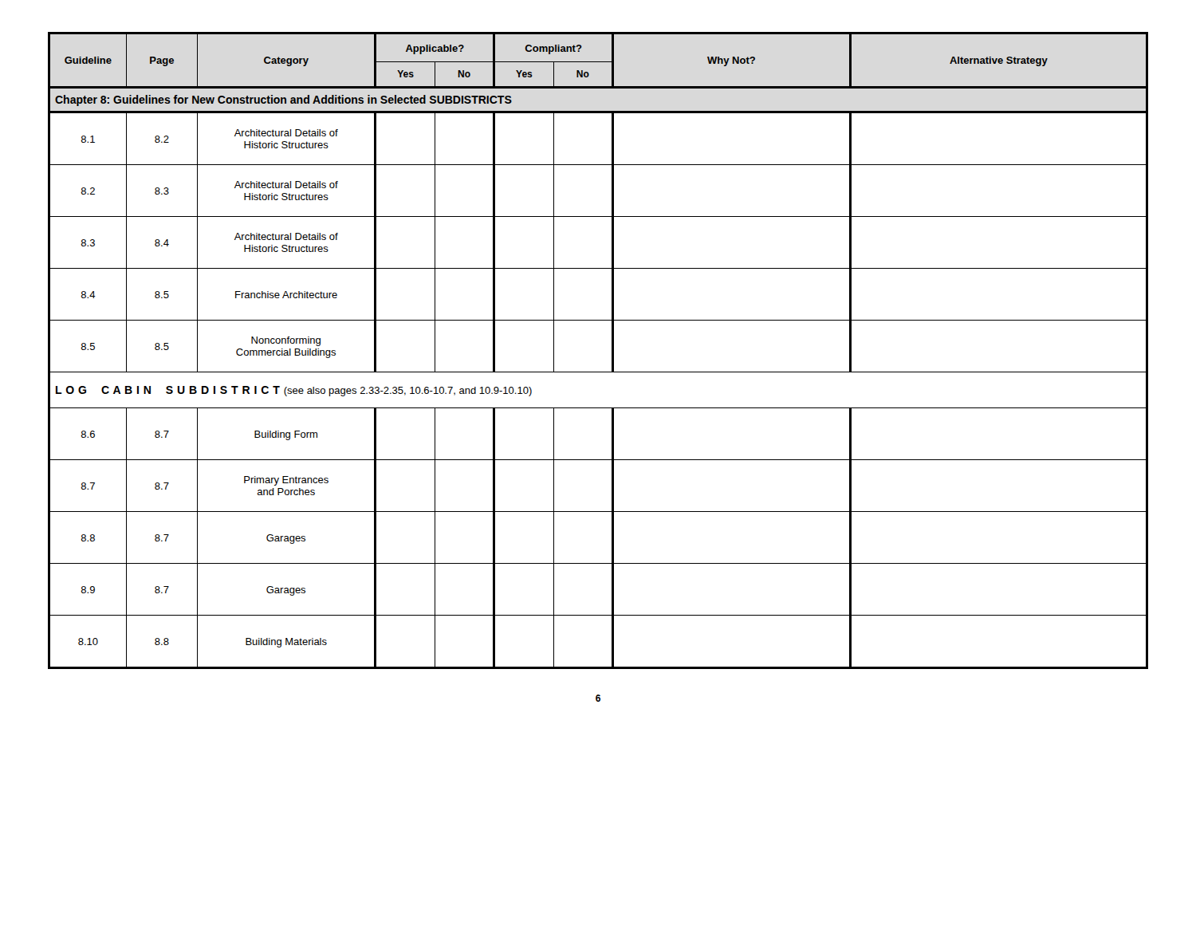| Guideline | Page | Category | Applicable? | Compliant? | Why Not? | Alternative Strategy |
| --- | --- | --- | --- | --- | --- | --- |
| Yes | No | Yes | No |
| Chapter 8: Guidelines for New Construction and Additions in Selected SUBDISTRICTS |
| 8.1 | 8.2 | Architectural Details of Historic Structures | | | | | | |
| 8.2 | 8.3 | Architectural Details of Historic Structures | | | | | | |
| 8.3 | 8.4 | Architectural Details of Historic Structures | | | | | | |
| 8.4 | 8.5 | Franchise Architecture | | | | | | |
| 8.5 | 8.5 | Nonconforming Commercial Buildings | | | | | | |
| L O G C A B I N S U B D I S T R I C T (see also pages 2.33-2.35, 10.6-10.7, and 10.9-10.10) |
| 8.6 | 8.7 | Building Form | | | | | | |
| 8.7 | 8.7 | Primary Entrances and Porches | | | | | | |
| 8.8 | 8.7 | Garages | | | | | | |
| 8.9 | 8.7 | Garages | | | | | | |
| 8.10 | 8.8 | Building Materials | | | | | | |
6